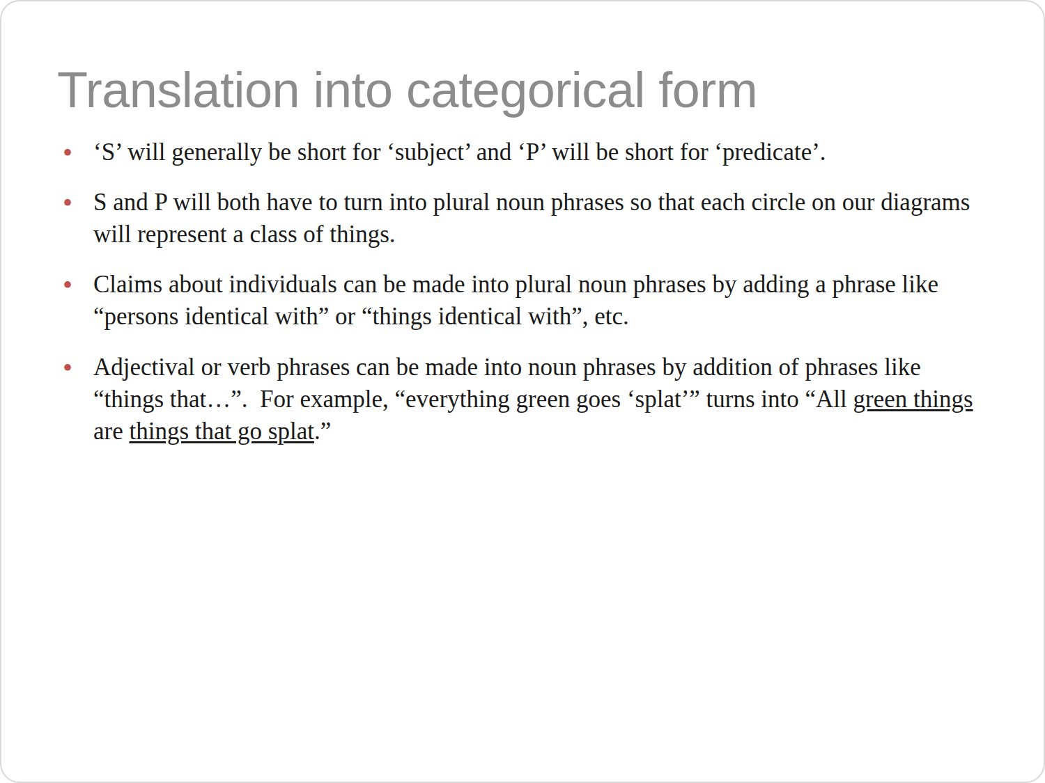Translation into categorical form
‘S’ will generally be short for ‘subject’ and ‘P’ will be short for ‘predicate’.
S and P will both have to turn into plural noun phrases so that each circle on our diagrams will represent a class of things.
Claims about individuals can be made into plural noun phrases by adding a phrase like “persons identical with” or “things identical with”, etc.
Adjectival or verb phrases can be made into noun phrases by addition of phrases like “things that…”. For example, “everything green goes ‘splat’” turns into “All green things are things that go splat.”